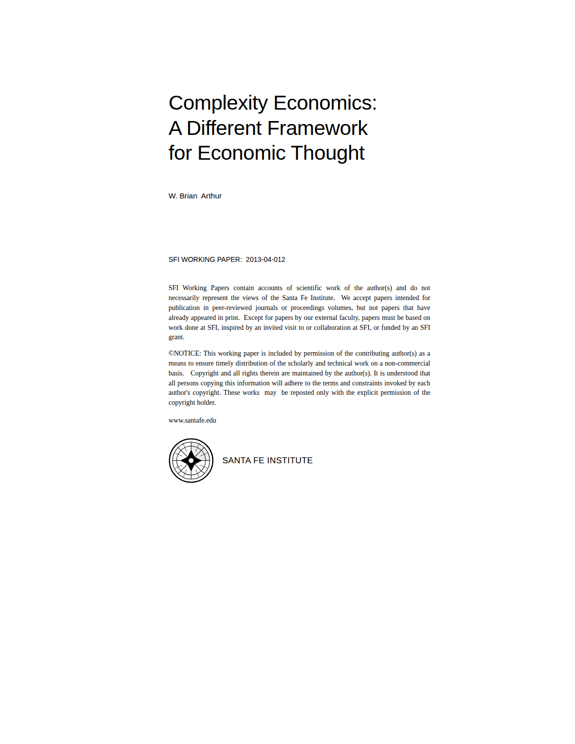Complexity Economics:
A Different Framework
for Economic Thought
W. Brian Arthur
SFI WORKING PAPER: 2013-04-012
SFI Working Papers contain accounts of scientific work of the author(s) and do not necessarily represent the views of the Santa Fe Institute. We accept papers intended for publication in peer-reviewed journals or proceedings volumes, but not papers that have already appeared in print. Except for papers by our external faculty, papers must be based on work done at SFI, inspired by an invited visit to or collaboration at SFI, or funded by an SFI grant.
©NOTICE: This working paper is included by permission of the contributing author(s) as a means to ensure timely distribution of the scholarly and technical work on a non-commercial basis. Copyright and all rights therein are maintained by the author(s). It is understood that all persons copying this information will adhere to the terms and constraints invoked by each author's copyright. These works may be reposted only with the explicit permission of the copyright holder.
www.santafe.edu
SANTA FE INSTITUTE